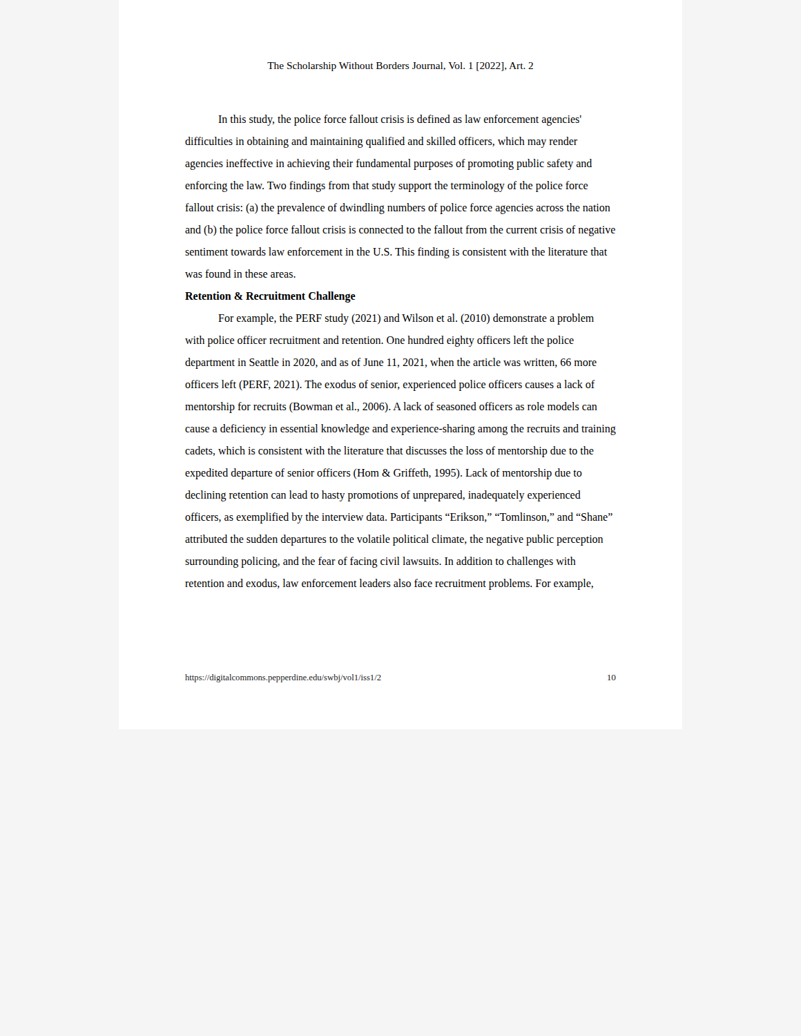The Scholarship Without Borders Journal, Vol. 1 [2022], Art. 2
In this study, the police force fallout crisis is defined as law enforcement agencies' difficulties in obtaining and maintaining qualified and skilled officers, which may render agencies ineffective in achieving their fundamental purposes of promoting public safety and enforcing the law. Two findings from that study support the terminology of the police force fallout crisis: (a) the prevalence of dwindling numbers of police force agencies across the nation and (b) the police force fallout crisis is connected to the fallout from the current crisis of negative sentiment towards law enforcement in the U.S. This finding is consistent with the literature that was found in these areas.
Retention & Recruitment Challenge
For example, the PERF study (2021) and Wilson et al. (2010) demonstrate a problem with police officer recruitment and retention. One hundred eighty officers left the police department in Seattle in 2020, and as of June 11, 2021, when the article was written, 66 more officers left (PERF, 2021). The exodus of senior, experienced police officers causes a lack of mentorship for recruits (Bowman et al., 2006). A lack of seasoned officers as role models can cause a deficiency in essential knowledge and experience-sharing among the recruits and training cadets, which is consistent with the literature that discusses the loss of mentorship due to the expedited departure of senior officers (Hom & Griffeth, 1995). Lack of mentorship due to declining retention can lead to hasty promotions of unprepared, inadequately experienced officers, as exemplified by the interview data. Participants “Erikson,” “Tomlinson,” and “Shane” attributed the sudden departures to the volatile political climate, the negative public perception surrounding policing, and the fear of facing civil lawsuits. In addition to challenges with retention and exodus, law enforcement leaders also face recruitment problems. For example,
https://digitalcommons.pepperdine.edu/swbj/vol1/iss1/2 10